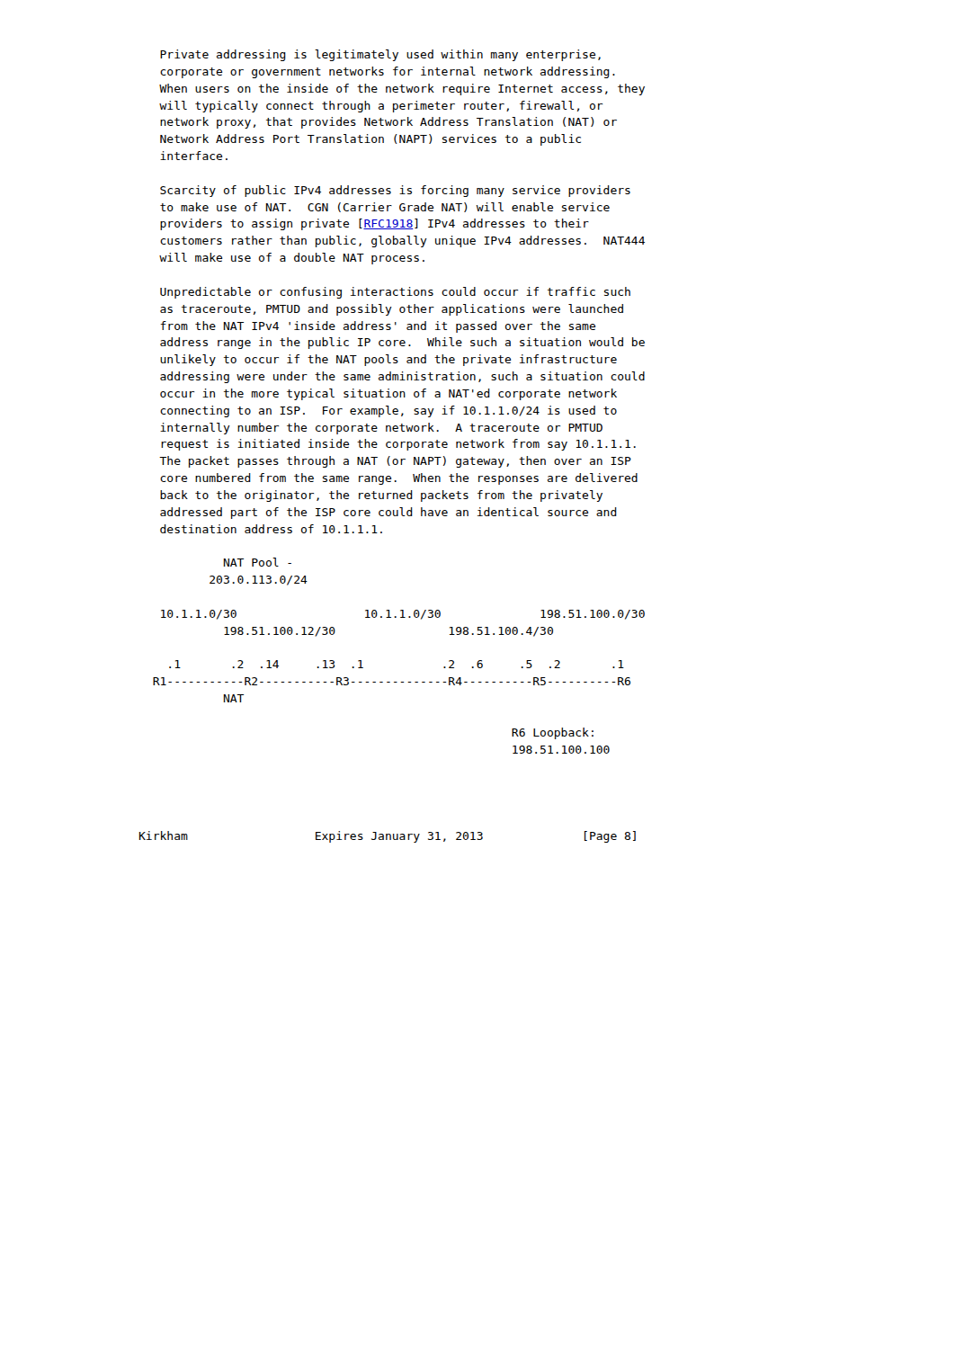Private addressing is legitimately used within many enterprise, corporate or government networks for internal network addressing. When users on the inside of the network require Internet access, they will typically connect through a perimeter router, firewall, or network proxy, that provides Network Address Translation (NAT) or Network Address Port Translation (NAPT) services to a public interface.
Scarcity of public IPv4 addresses is forcing many service providers to make use of NAT. CGN (Carrier Grade NAT) will enable service providers to assign private [RFC1918] IPv4 addresses to their customers rather than public, globally unique IPv4 addresses. NAT444 will make use of a double NAT process.
Unpredictable or confusing interactions could occur if traffic such as traceroute, PMTUD and possibly other applications were launched from the NAT IPv4 'inside address' and it passed over the same address range in the public IP core. While such a situation would be unlikely to occur if the NAT pools and the private infrastructure addressing were under the same administration, such a situation could occur in the more typical situation of a NAT'ed corporate network connecting to an ISP. For example, say if 10.1.1.0/24 is used to internally number the corporate network. A traceroute or PMTUD request is initiated inside the corporate network from say 10.1.1.1. The packet passes through a NAT (or NAPT) gateway, then over an ISP core numbered from the same range. When the responses are delivered back to the originator, the returned packets from the privately addressed part of the ISP core could have an identical source and destination address of 10.1.1.1.
            NAT Pool -
          203.0.113.0/24

   10.1.1.0/30                  10.1.1.0/30              198.51.100.0/30
            198.51.100.12/30                198.51.100.4/30

    .1       .2  .14     .13  .1           .2  .6     .5  .2       .1
  R1-----------R2-----------R3--------------R4----------R5----------R6
            NAT

                                                     R6 Loopback:
                                                     198.51.100.100
Kirkham Expires January 31, 2013 [Page 8]